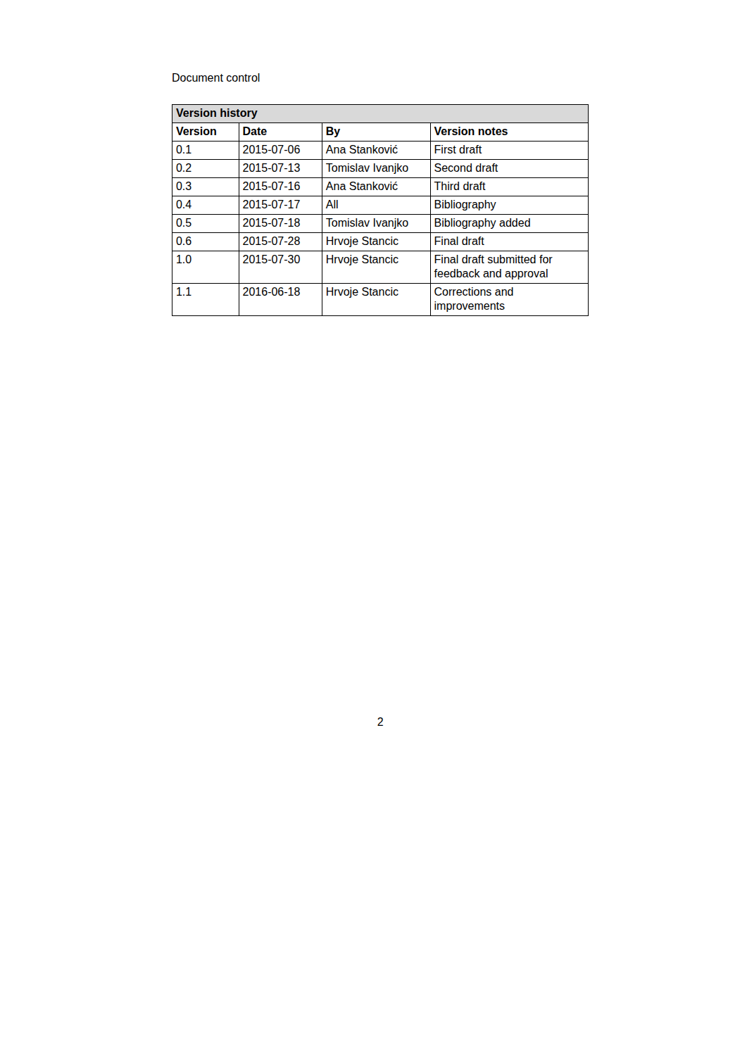Document control
| Version history |
| --- |
| Version | Date | By | Version notes |
| 0.1 | 2015-07-06 | Ana Stanković | First draft |
| 0.2 | 2015-07-13 | Tomislav Ivanjko | Second draft |
| 0.3 | 2015-07-16 | Ana Stanković | Third draft |
| 0.4 | 2015-07-17 | All | Bibliography |
| 0.5 | 2015-07-18 | Tomislav Ivanjko | Bibliography added |
| 0.6 | 2015-07-28 | Hrvoje Stancic | Final draft |
| 1.0 | 2015-07-30 | Hrvoje Stancic | Final draft submitted for feedback and approval |
| 1.1 | 2016-06-18 | Hrvoje Stancic | Corrections and improvements |
2